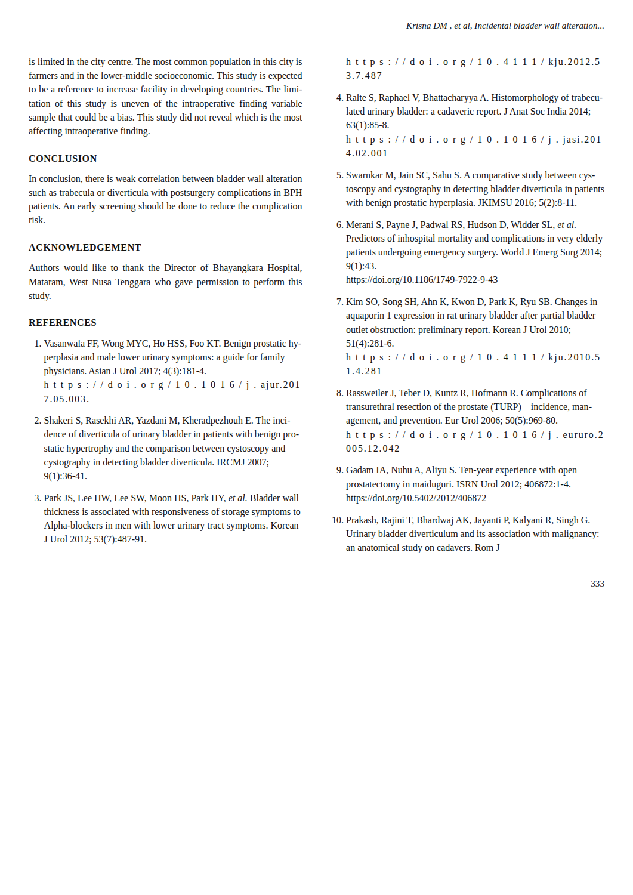Krisna DM , et al, Incidental bladder wall alteration...
is limited in the city centre. The most common population in this city is farmers and in the lower-middle socioeconomic. This study is expected to be a reference to increase facility in developing countries. The limitation of this study is uneven of the intraoperative finding variable sample that could be a bias. This study did not reveal which is the most affecting intraoperative finding.
CONCLUSION
In conclusion, there is weak correlation between bladder wall alteration such as trabecula or diverticula with postsurgery complications in BPH patients. An early screening should be done to reduce the complication risk.
ACKNOWLEDGEMENT
Authors would like to thank the Director of Bhayangkara Hospital, Mataram, West Nusa Tenggara who gave permission to perform this study.
REFERENCES
Vasanwala FF, Wong MYC, Ho HSS, Foo KT. Benign prostatic hyperplasia and male lower urinary symptoms: a guide for family physicians. Asian J Urol 2017; 4(3):181-4.
h t t p s : / / d o i . o r g / 1 0 . 1 0 1 6 / j . ajur.2017.05.003.
Shakeri S, Rasekhi AR, Yazdani M, Kheradpezhouh E. The incidence of diverticula of urinary bladder in patients with benign prostatic hypertrophy and the comparison between cystoscopy and cystography in detecting bladder diverticula. IRCMJ 2007; 9(1):36-41.
Park JS, Lee HW, Lee SW, Moon HS, Park HY, et al. Bladder wall thickness is associated with responsiveness of storage symptoms to Alpha-blockers in men with lower urinary tract symptoms. Korean J Urol 2012; 53(7):487-91.
h t t p s : / / d o i . o r g / 1 0 . 4 1 1 1 / kju.2012.53.7.487
Ralte S, Raphael V, Bhattacharyya A. Histomorphology of trabeculated urinary bladder: a cadaveric report. J Anat Soc India 2014; 63(1):85-8.
h t t p s : / / d o i . o r g / 1 0 . 1 0 1 6 / j . jasi.2014.02.001
Swarnkar M, Jain SC, Sahu S. A comparative study between cystoscopy and cystography in detecting bladder diverticula in patients with benign prostatic hyperplasia. JKIMSU 2016; 5(2):8-11.
Merani S, Payne J, Padwal RS, Hudson D, Widder SL, et al. Predictors of inhospital mortality and complications in very elderly patients undergoing emergency surgery. World J Emerg Surg 2014; 9(1):43.
https://doi.org/10.1186/1749-7922-9-43
Kim SO, Song SH, Ahn K, Kwon D, Park K, Ryu SB. Changes in aquaporin 1 expression in rat urinary bladder after partial bladder outlet obstruction: preliminary report. Korean J Urol 2010; 51(4):281-6.
h t t p s : / / d o i . o r g / 1 0 . 4 1 1 1 / kju.2010.51.4.281
Rassweiler J, Teber D, Kuntz R, Hofmann R. Complications of transurethral resection of the prostate (TURP)—incidence, management, and prevention. Eur Urol 2006; 50(5):969-80.
h t t p s : / / d o i . o r g / 1 0 . 1 0 1 6 / j . eururo.2005.12.042
Gadam IA, Nuhu A, Aliyu S. Ten-year experience with open prostatectomy in maiduguri. ISRN Urol 2012; 406872:1-4.
https://doi.org/10.5402/2012/406872
Prakash, Rajini T, Bhardwaj AK, Jayanti P, Kalyani R, Singh G. Urinary bladder diverticulum and its association with malignancy: an anatomical study on cadavers. Rom J
333